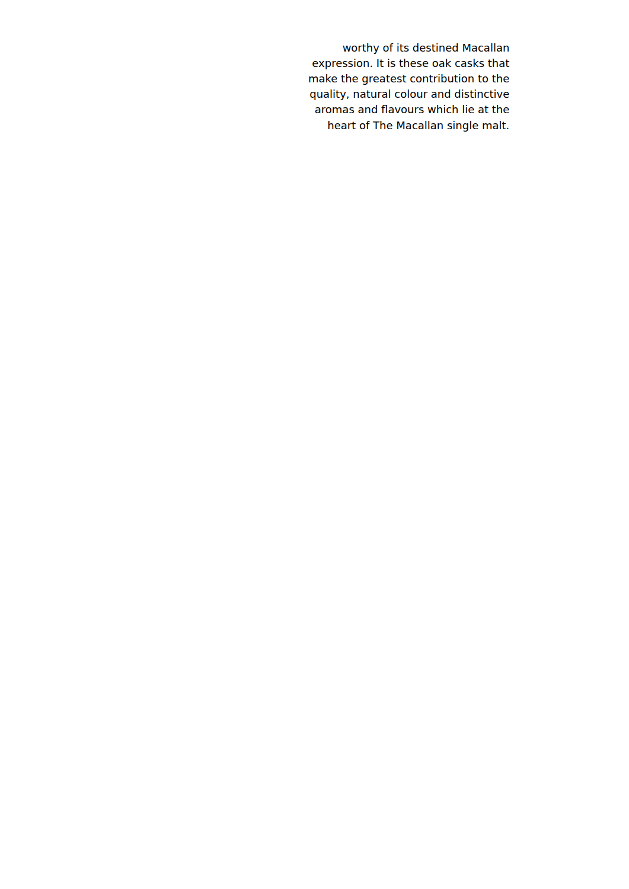worthy of its destined Macallan expression. It is these oak casks that make the greatest contribution to the quality, natural colour and distinctive aromas and flavours which lie at the heart of The Macallan single malt.